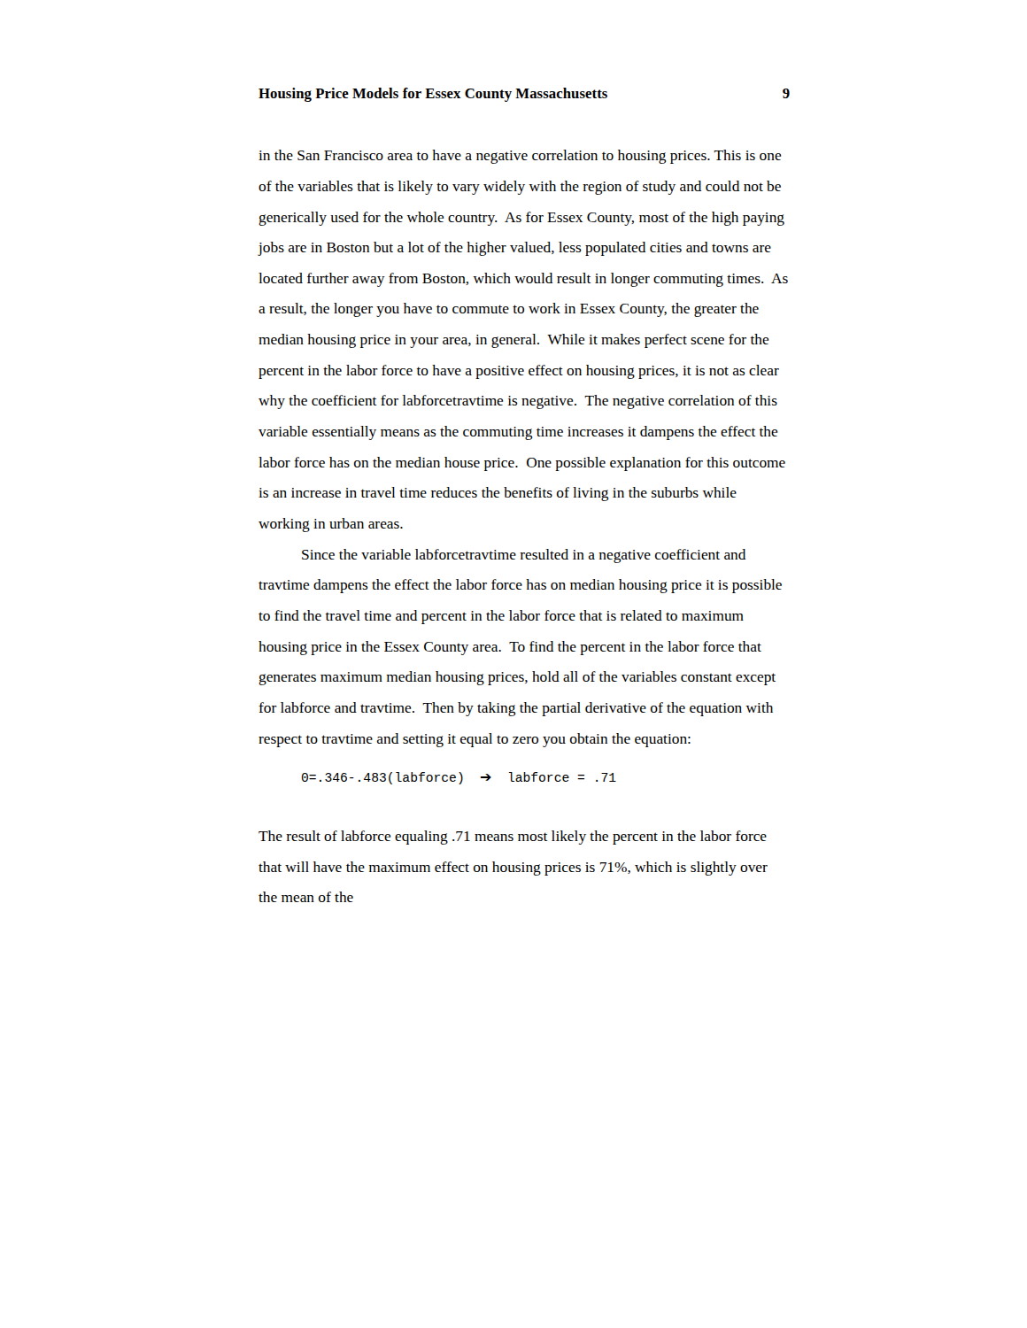Housing Price Models for Essex County Massachusetts 9
in the San Francisco area to have a negative correlation to housing prices. This is one of the variables that is likely to vary widely with the region of study and could not be generically used for the whole country. As for Essex County, most of the high paying jobs are in Boston but a lot of the higher valued, less populated cities and towns are located further away from Boston, which would result in longer commuting times. As a result, the longer you have to commute to work in Essex County, the greater the median housing price in your area, in general. While it makes perfect scene for the percent in the labor force to have a positive effect on housing prices, it is not as clear why the coefficient for labforcetravtime is negative. The negative correlation of this variable essentially means as the commuting time increases it dampens the effect the labor force has on the median house price. One possible explanation for this outcome is an increase in travel time reduces the benefits of living in the suburbs while working in urban areas.
Since the variable labforcetravtime resulted in a negative coefficient and travtime dampens the effect the labor force has on median housing price it is possible to find the travel time and percent in the labor force that is related to maximum housing price in the Essex County area. To find the percent in the labor force that generates maximum median housing prices, hold all of the variables constant except for labforce and travtime. Then by taking the partial derivative of the equation with respect to travtime and setting it equal to zero you obtain the equation:
0=.346-.483(labforce) ➔ labforce = .71
The result of labforce equaling .71 means most likely the percent in the labor force that will have the maximum effect on housing prices is 71%, which is slightly over the mean of the